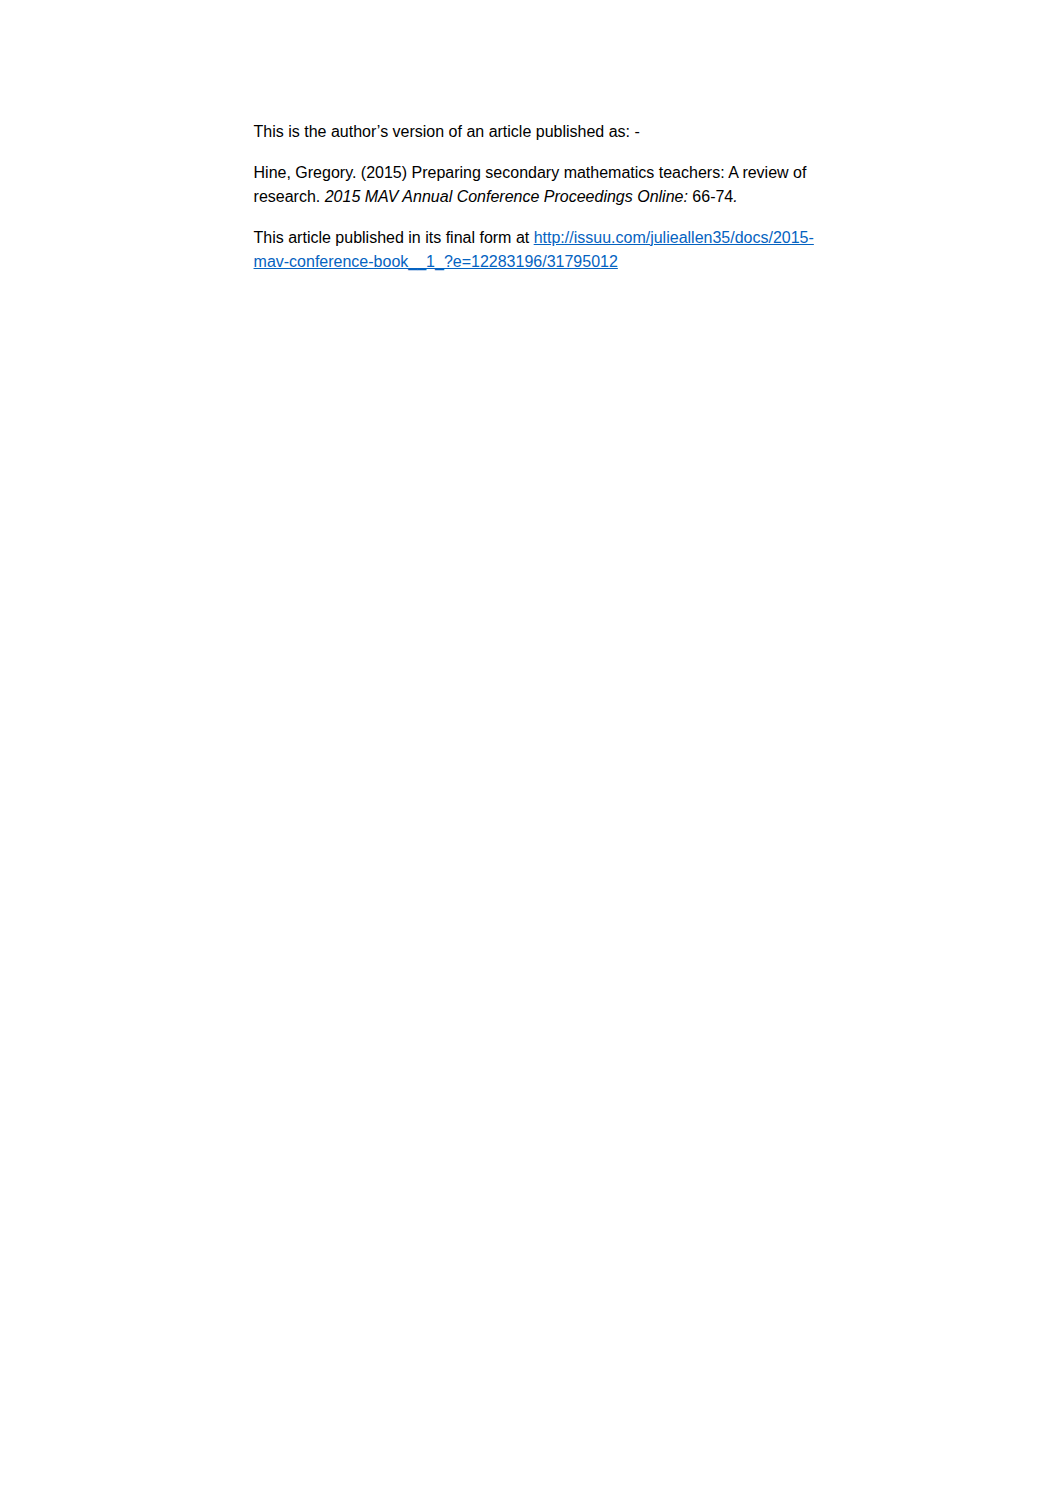This is the author’s version of an article published as: -
Hine, Gregory. (2015) Preparing secondary mathematics teachers: A review of research. 2015 MAV Annual Conference Proceedings Online: 66-74.
This article published in its final form at http://issuu.com/julieallen35/docs/2015-mav-conference-book__1_?e=12283196/31795012